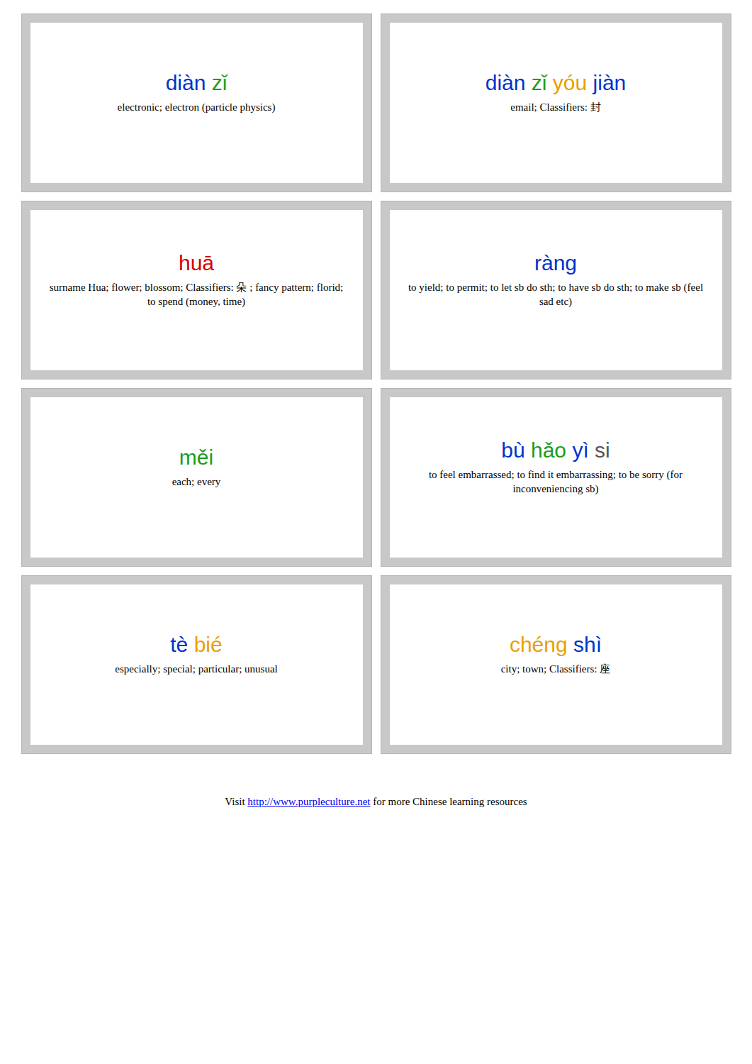diàn zǐ
electronic; electron (particle physics)
diàn zǐ yóu jiàn
email; Classifiers: 封
huā
surname Hua; flower; blossom; Classifiers: 朵 ; fancy pattern; florid; to spend (money, time)
ràng
to yield; to permit; to let sb do sth; to have sb do sth; to make sb (feel sad etc)
měi
each; every
bù hǎo yì si
to feel embarrassed; to find it embarrassing; to be sorry (for inconveniencing sb)
tè bié
especially; special; particular; unusual
chéng shì
city; town; Classifiers: 座
Visit http://www.purpleculture.net for more Chinese learning resources